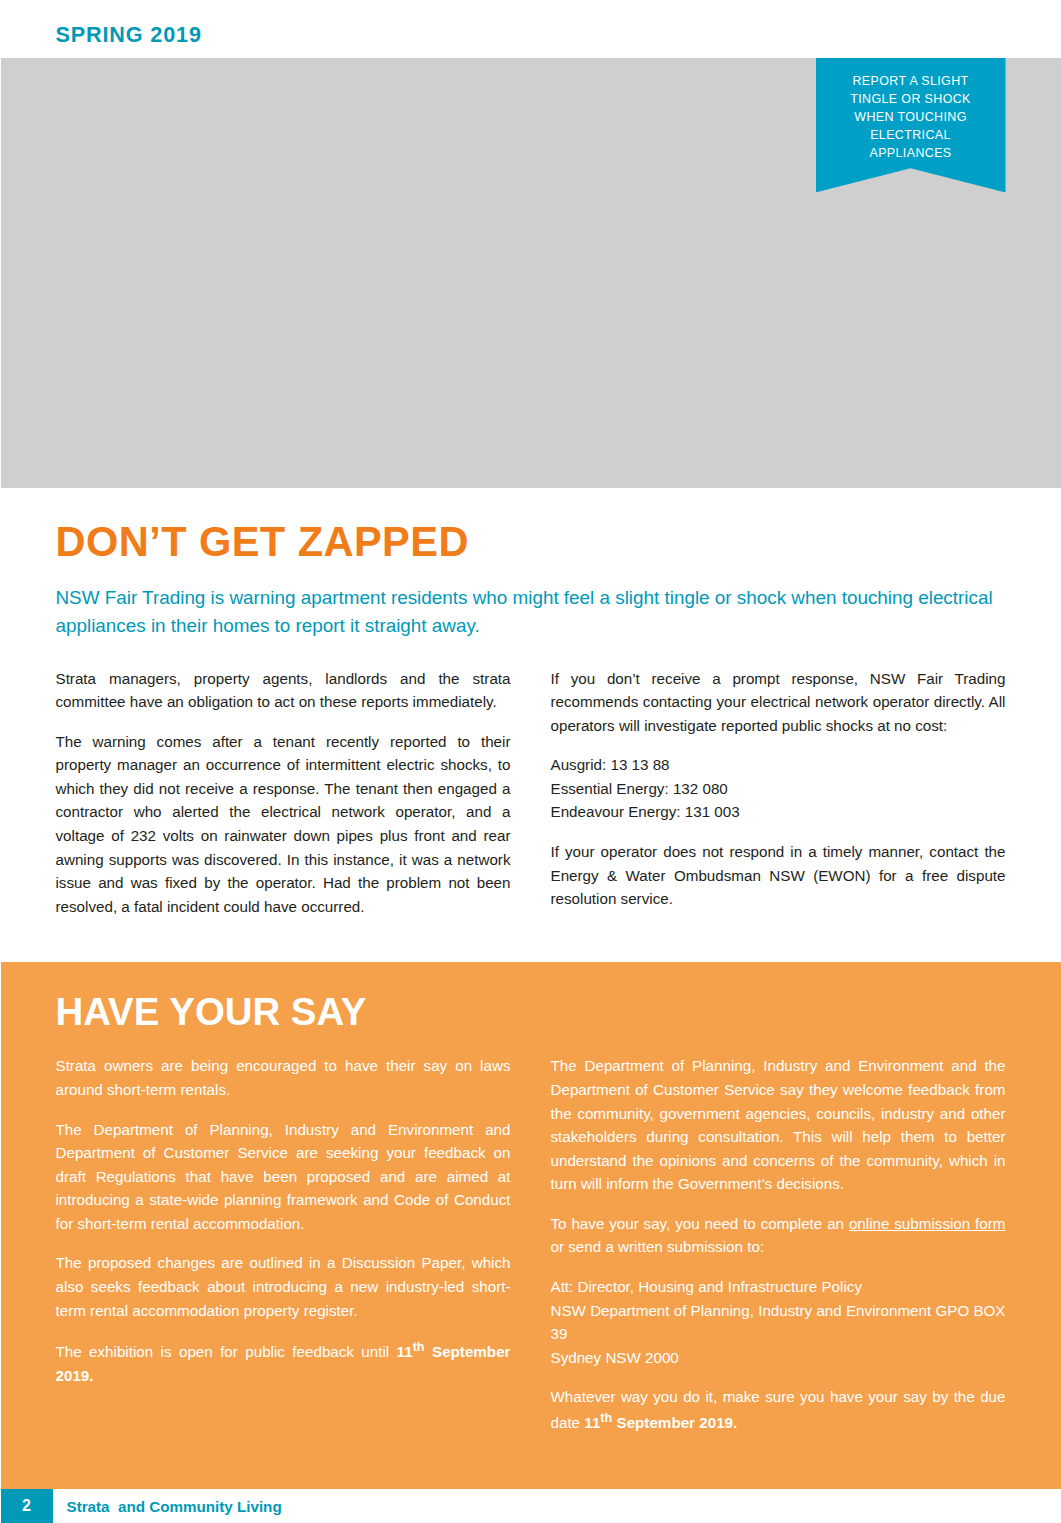SPRING 2019
REPORT A SLIGHT
TINGLE OR SHOCK
WHEN TOUCHING
ELECTRICAL
APPLIANCES
DON’T GET ZAPPED
NSW Fair Trading is warning apartment residents who might feel a slight tingle or shock when touching electrical appliances in their homes to report it straight away.
Strata managers, property agents, landlords and the strata committee have an obligation to act on these reports immediately.
The warning comes after a tenant recently reported to their property manager an occurrence of intermittent electric shocks, to which they did not receive a response. The tenant then engaged a contractor who alerted the electrical network operator, and a voltage of 232 volts on rainwater down pipes plus front and rear awning supports was discovered. In this instance, it was a network issue and was fixed by the operator. Had the problem not been resolved, a fatal incident could have occurred.
If you don’t receive a prompt response, NSW Fair Trading recommends contacting your electrical network operator directly. All operators will investigate reported public shocks at no cost:
Ausgrid: 13 13 88
Essential Energy: 132 080
Endeavour Energy: 131 003
If your operator does not respond in a timely manner, contact the Energy & Water Ombudsman NSW (EWON) for a free dispute resolution service.
HAVE YOUR SAY
Strata owners are being encouraged to have their say on laws around short-term rentals.
The Department of Planning, Industry and Environment and Department of Customer Service are seeking your feedback on draft Regulations that have been proposed and are aimed at introducing a state-wide planning framework and Code of Conduct for short-term rental accommodation.
The proposed changes are outlined in a Discussion Paper, which also seeks feedback about introducing a new industry-led short-term rental accommodation property register.
The exhibition is open for public feedback until 11th September 2019.
The Department of Planning, Industry and Environment and the Department of Customer Service say they welcome feedback from the community, government agencies, councils, industry and other stakeholders during consultation. This will help them to better understand the opinions and concerns of the community, which in turn will inform the Government’s decisions.
To have your say, you need to complete an online submission form or send a written submission to:
Att: Director, Housing and Infrastructure Policy
NSW Department of Planning, Industry and Environment GPO BOX 39
Sydney NSW 2000
Whatever way you do it, make sure you have your say by the due date 11th September 2019.
2
Strata and Community Living